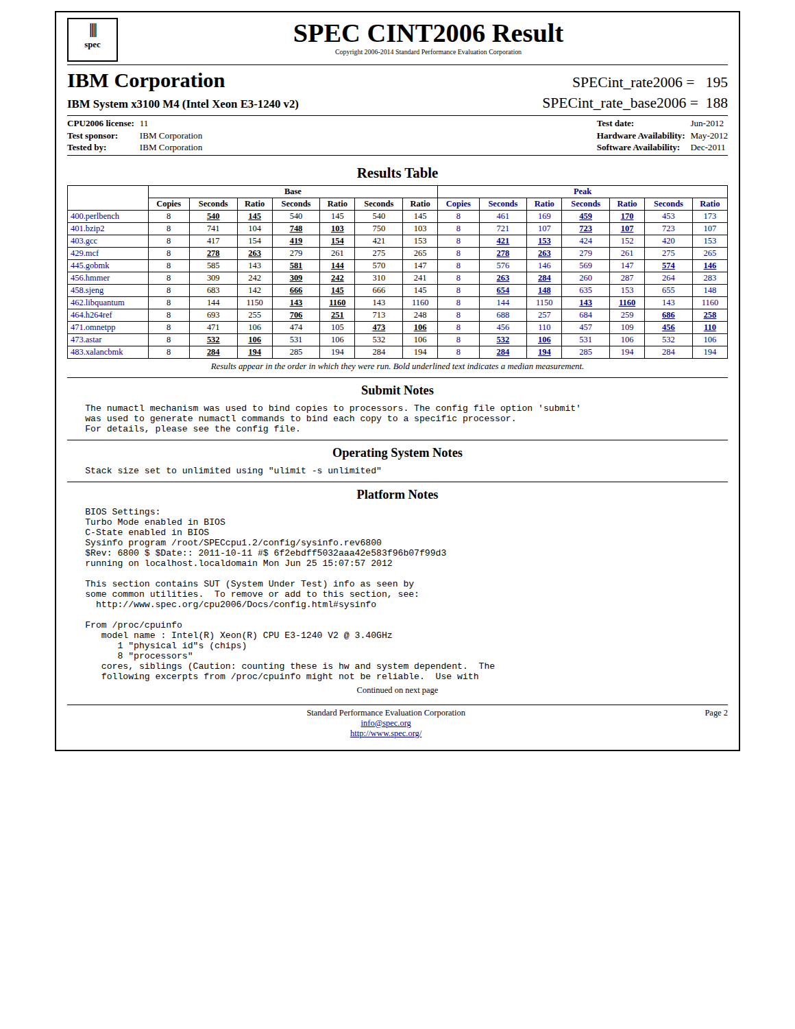|||| spec
SPEC CINT2006 Result
Copyright 2006-2014 Standard Performance Evaluation Corporation
IBM Corporation
SPECint_rate2006 = 195
IBM System x3100 M4 (Intel Xeon E3-1240 v2)
SPECint_rate_base2006 = 188
CPU2006 license: 11 Test date: Jun-2012 Test sponsor: IBM Corporation Hardware Availability: May-2012 Tested by: IBM Corporation Software Availability: Dec-2011
Results Table
| | Base | Peak |
| --- | --- | --- |
| Copies | Seconds | Ratio | Seconds | Ratio | Seconds | Ratio | Copies | Seconds | Ratio | Seconds | Ratio | Seconds | Ratio |
| 400.perlbench | 8 | 540 | 145 | 540 | 145 | 540 | 145 | 8 | 461 | 169 | 459 | 170 | 453 | 173 |
| 401.bzip2 | 8 | 741 | 104 | 748 | 103 | 750 | 103 | 8 | 721 | 107 | 723 | 107 | 723 | 107 |
| 403.gcc | 8 | 417 | 154 | 419 | 154 | 421 | 153 | 8 | 421 | 153 | 424 | 152 | 420 | 153 |
| 429.mcf | 8 | 278 | 263 | 279 | 261 | 275 | 265 | 8 | 278 | 263 | 279 | 261 | 275 | 265 |
| 445.gobmk | 8 | 585 | 143 | 581 | 144 | 570 | 147 | 8 | 576 | 146 | 569 | 147 | 574 | 146 |
| 456.hmmer | 8 | 309 | 242 | 309 | 242 | 310 | 241 | 8 | 263 | 284 | 260 | 287 | 264 | 283 |
| 458.sjeng | 8 | 683 | 142 | 666 | 145 | 666 | 145 | 8 | 654 | 148 | 635 | 153 | 655 | 148 |
| 462.libquantum | 8 | 144 | 1150 | 143 | 1160 | 143 | 1160 | 8 | 144 | 1150 | 143 | 1160 | 143 | 1160 |
| 464.h264ref | 8 | 693 | 255 | 706 | 251 | 713 | 248 | 8 | 688 | 257 | 684 | 259 | 686 | 258 |
| 471.omnetpp | 8 | 471 | 106 | 474 | 105 | 473 | 106 | 8 | 456 | 110 | 457 | 109 | 456 | 110 |
| 473.astar | 8 | 532 | 106 | 531 | 106 | 532 | 106 | 8 | 532 | 106 | 531 | 106 | 532 | 106 |
| 483.xalancbmk | 8 | 284 | 194 | 285 | 194 | 284 | 194 | 8 | 284 | 194 | 285 | 194 | 284 | 194 |
Results appear in the order in which they were run. Bold underlined text indicates a median measurement.
Submit Notes
The numactl mechanism was used to bind copies to processors. The config file option 'submit'
was used to generate numactl commands to bind each copy to a specific processor.
For details, please see the config file.
Operating System Notes
Stack size set to unlimited using "ulimit -s unlimited"
Platform Notes
BIOS Settings:
Turbo Mode enabled in BIOS
C-State enabled in BIOS
Sysinfo program /root/SPECcpu1.2/config/sysinfo.rev6800
$Rev: 6800 $ $Date:: 2011-10-11 #$ 6f2ebdff5032aaa42e583f96b07f99d3
running on localhost.localdomain Mon Jun 25 15:07:57 2012

This section contains SUT (System Under Test) info as seen by
some common utilities.  To remove or add to this section, see:
  http://www.spec.org/cpu2006/Docs/config.html#sysinfo

From /proc/cpuinfo
   model name : Intel(R) Xeon(R) CPU E3-1240 V2 @ 3.40GHz
      1 "physical id"s (chips)
      8 "processors"
   cores, siblings (Caution: counting these is hw and system dependent.  The
   following excerpts from /proc/cpuinfo might not be reliable.  Use with
Continued on next page
Standard Performance Evaluation Corporation
info@spec.org
http://www.spec.org/
Page 2